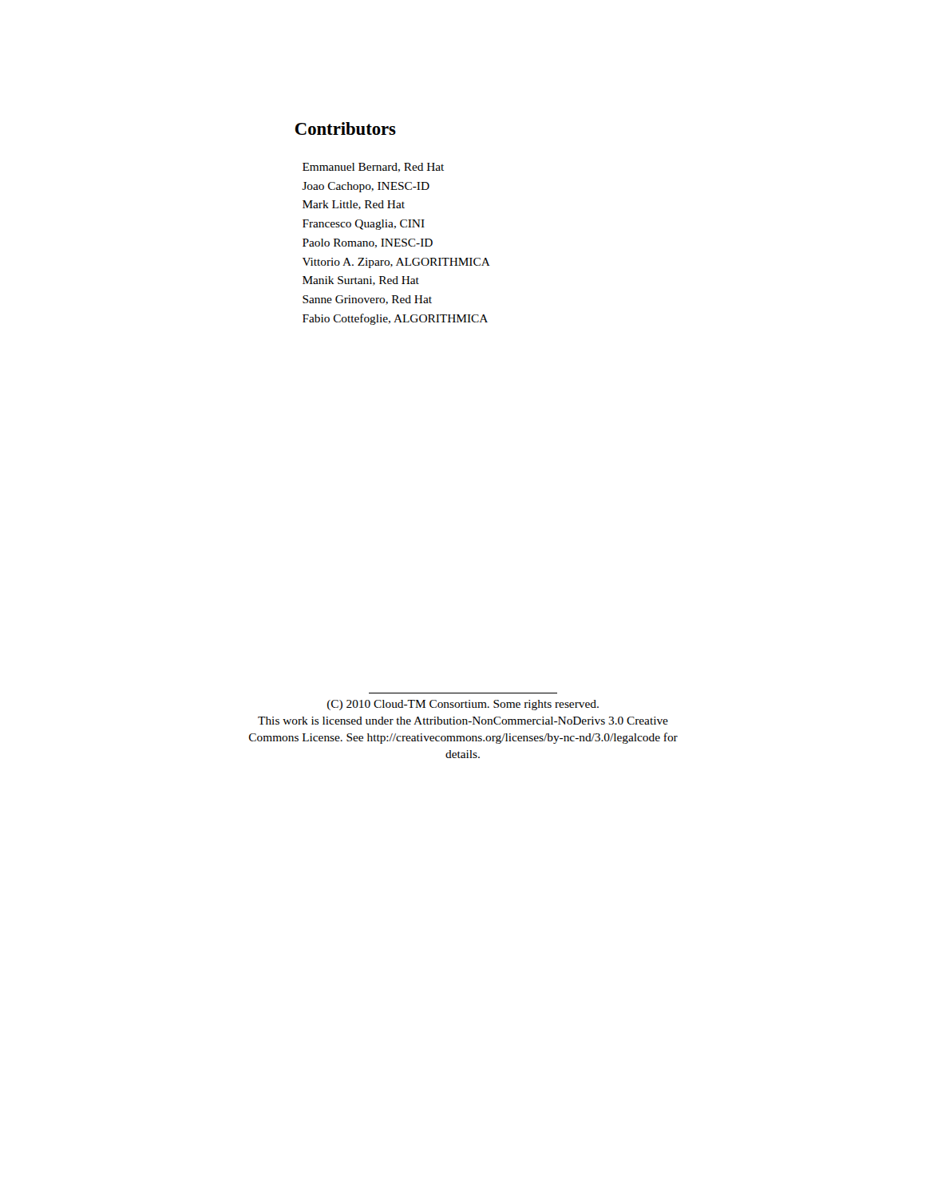Contributors
Emmanuel Bernard, Red Hat
Joao Cachopo, INESC-ID
Mark Little, Red Hat
Francesco Quaglia, CINI
Paolo Romano, INESC-ID
Vittorio A. Ziparo, ALGORITHMICA
Manik Surtani, Red Hat
Sanne Grinovero, Red Hat
Fabio Cottefoglie, ALGORITHMICA
(C) 2010 Cloud-TM Consortium. Some rights reserved.
This work is licensed under the Attribution-NonCommercial-NoDerivs 3.0 Creative Commons License. See http://creativecommons.org/licenses/by-nc-nd/3.0/legalcode for details.